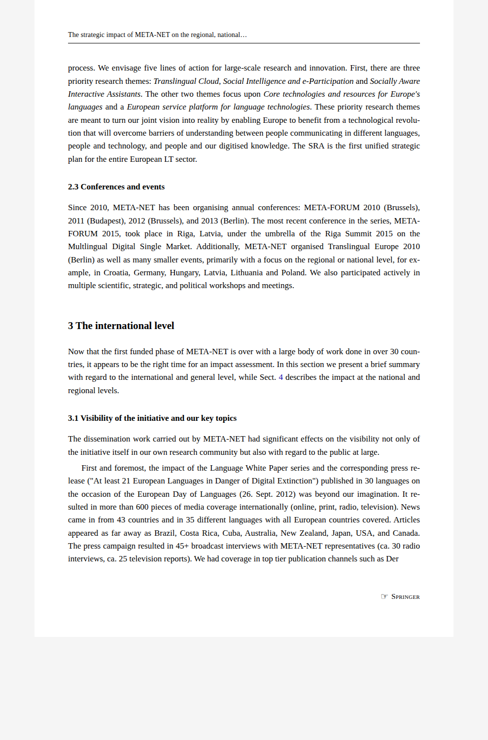The strategic impact of META-NET on the regional, national…
process. We envisage five lines of action for large-scale research and innovation. First, there are three priority research themes: Translingual Cloud, Social Intelligence and e-Participation and Socially Aware Interactive Assistants. The other two themes focus upon Core technologies and resources for Europe's languages and a European service platform for language technologies. These priority research themes are meant to turn our joint vision into reality by enabling Europe to benefit from a technological revolution that will overcome barriers of understanding between people communicating in different languages, people and technology, and people and our digitised knowledge. The SRA is the first unified strategic plan for the entire European LT sector.
2.3 Conferences and events
Since 2010, META-NET has been organising annual conferences: META-FORUM 2010 (Brussels), 2011 (Budapest), 2012 (Brussels), and 2013 (Berlin). The most recent conference in the series, META-FORUM 2015, took place in Riga, Latvia, under the umbrella of the Riga Summit 2015 on the Multlingual Digital Single Market. Additionally, META-NET organised Translingual Europe 2010 (Berlin) as well as many smaller events, primarily with a focus on the regional or national level, for example, in Croatia, Germany, Hungary, Latvia, Lithuania and Poland. We also participated actively in multiple scientific, strategic, and political workshops and meetings.
3 The international level
Now that the first funded phase of META-NET is over with a large body of work done in over 30 countries, it appears to be the right time for an impact assessment. In this section we present a brief summary with regard to the international and general level, while Sect. 4 describes the impact at the national and regional levels.
3.1 Visibility of the initiative and our key topics
The dissemination work carried out by META-NET had significant effects on the visibility not only of the initiative itself in our own research community but also with regard to the public at large.
First and foremost, the impact of the Language White Paper series and the corresponding press release ("At least 21 European Languages in Danger of Digital Extinction") published in 30 languages on the occasion of the European Day of Languages (26. Sept. 2012) was beyond our imagination. It resulted in more than 600 pieces of media coverage internationally (online, print, radio, television). News came in from 43 countries and in 35 different languages with all European countries covered. Articles appeared as far away as Brazil, Costa Rica, Cuba, Australia, New Zealand, Japan, USA, and Canada. The press campaign resulted in 45+ broadcast interviews with META-NET representatives (ca. 30 radio interviews, ca. 25 television reports). We had coverage in top tier publication channels such as Der
☞Springer